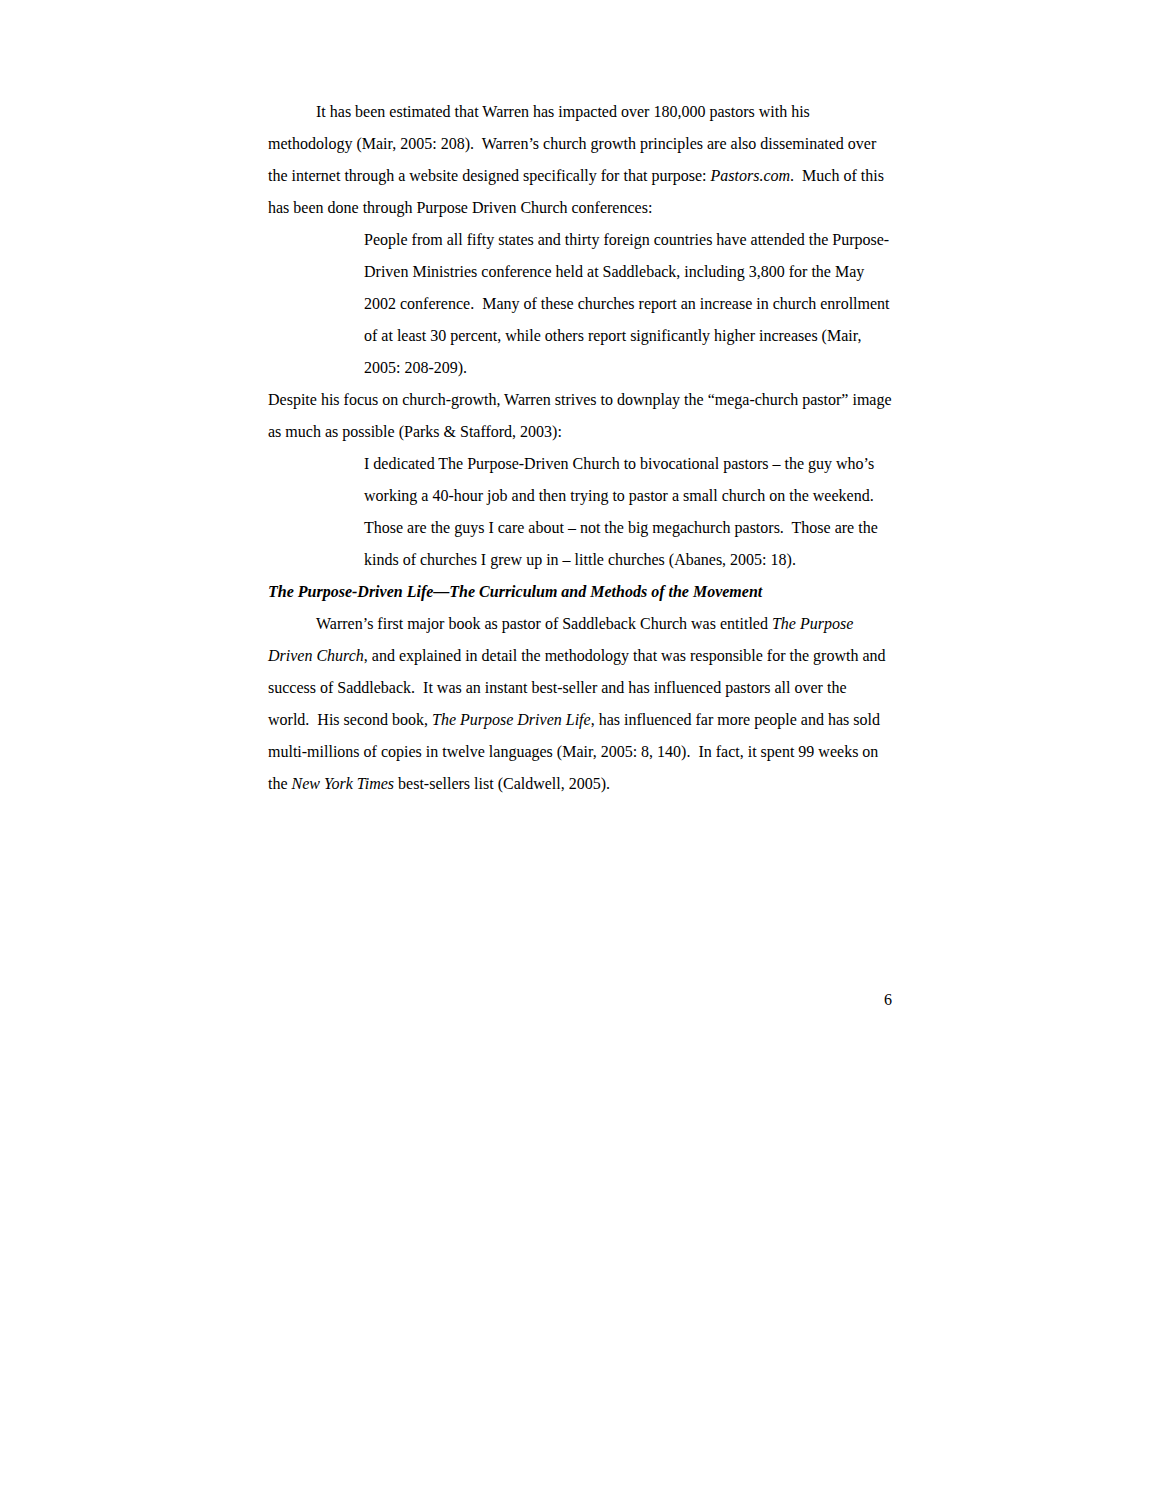It has been estimated that Warren has impacted over 180,000 pastors with his methodology (Mair, 2005: 208). Warren’s church growth principles are also disseminated over the internet through a website designed specifically for that purpose: Pastors.com. Much of this has been done through Purpose Driven Church conferences:
People from all fifty states and thirty foreign countries have attended the Purpose-Driven Ministries conference held at Saddleback, including 3,800 for the May 2002 conference. Many of these churches report an increase in church enrollment of at least 30 percent, while others report significantly higher increases (Mair, 2005: 208-209).
Despite his focus on church-growth, Warren strives to downplay the “mega-church pastor” image as much as possible (Parks & Stafford, 2003):
I dedicated The Purpose-Driven Church to bivocational pastors – the guy who’s working a 40-hour job and then trying to pastor a small church on the weekend. Those are the guys I care about – not the big megachurch pastors. Those are the kinds of churches I grew up in – little churches (Abanes, 2005: 18).
The Purpose-Driven Life—The Curriculum and Methods of the Movement
Warren’s first major book as pastor of Saddleback Church was entitled The Purpose Driven Church, and explained in detail the methodology that was responsible for the growth and success of Saddleback. It was an instant best-seller and has influenced pastors all over the world. His second book, The Purpose Driven Life, has influenced far more people and has sold multi-millions of copies in twelve languages (Mair, 2005: 8, 140). In fact, it spent 99 weeks on the New York Times best-sellers list (Caldwell, 2005).
6